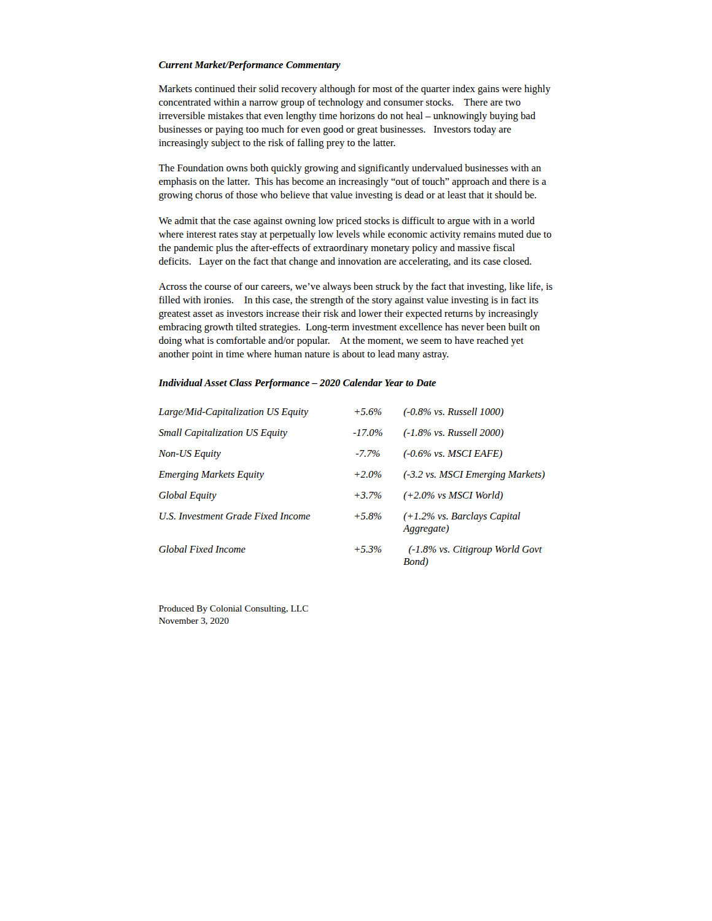Current Market/Performance Commentary
Markets continued their solid recovery although for most of the quarter index gains were highly concentrated within a narrow group of technology and consumer stocks. There are two irreversible mistakes that even lengthy time horizons do not heal – unknowingly buying bad businesses or paying too much for even good or great businesses. Investors today are increasingly subject to the risk of falling prey to the latter.
The Foundation owns both quickly growing and significantly undervalued businesses with an emphasis on the latter. This has become an increasingly “out of touch” approach and there is a growing chorus of those who believe that value investing is dead or at least that it should be.
We admit that the case against owning low priced stocks is difficult to argue with in a world where interest rates stay at perpetually low levels while economic activity remains muted due to the pandemic plus the after-effects of extraordinary monetary policy and massive fiscal deficits. Layer on the fact that change and innovation are accelerating, and its case closed.
Across the course of our careers, we’ve always been struck by the fact that investing, like life, is filled with ironies. In this case, the strength of the story against value investing is in fact its greatest asset as investors increase their risk and lower their expected returns by increasingly embracing growth tilted strategies. Long-term investment excellence has never been built on doing what is comfortable and/or popular. At the moment, we seem to have reached yet another point in time where human nature is about to lead many astray.
Individual Asset Class Performance – 2020 Calendar Year to Date
| Large/Mid-Capitalization US Equity | +5.6% | (-0.8% vs. Russell 1000) |
| Small Capitalization US Equity | -17.0% | (-1.8% vs. Russell 2000) |
| Non-US Equity | -7.7% | (-0.6% vs. MSCI EAFE) |
| Emerging Markets Equity | +2.0% | (-3.2 vs. MSCI Emerging Markets) |
| Global Equity | +3.7% | (+2.0% vs MSCI World) |
| U.S. Investment Grade Fixed Income | +5.8% | (+1.2% vs. Barclays Capital Aggregate) |
| Global Fixed Income | +5.3% | (-1.8% vs. Citigroup World Govt Bond) |
Produced By Colonial Consulting, LLC
November 3, 2020